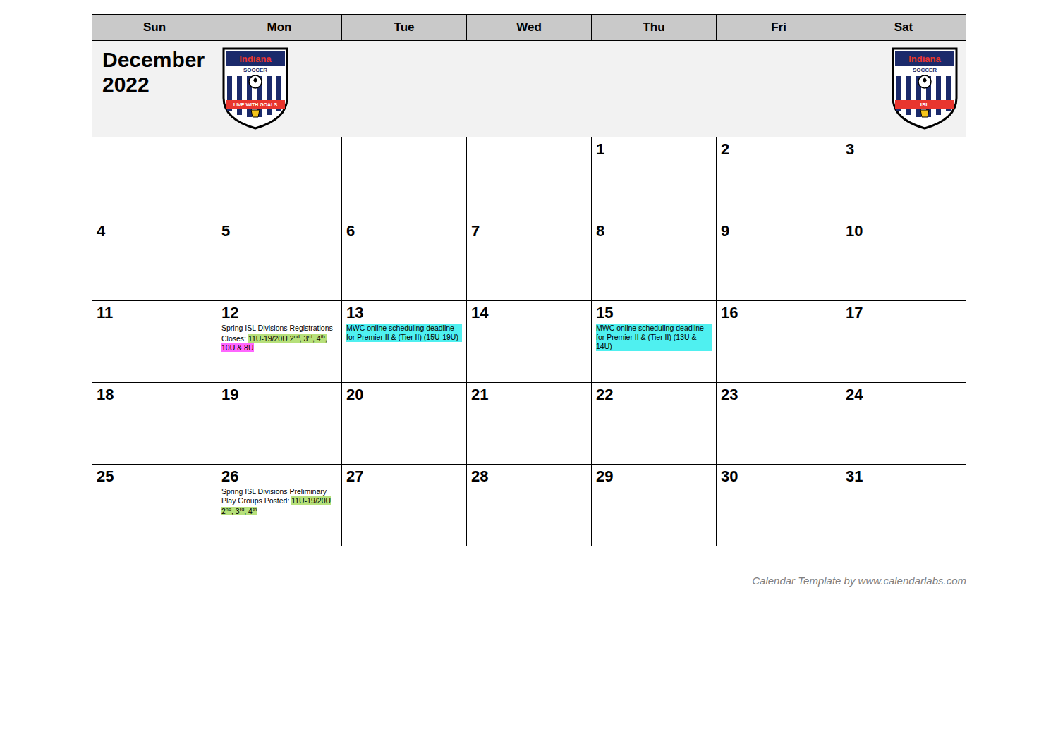| December 2022 | Indiana SOCCER LIVE WITH GOALS | | Indiana SOCCER ISL |
| Sun | Mon | Tue | Wed | Thu | Fri | Sat |
| | | | | 1 | 2 | 3 |
| 4 | 5 | 6 | 7 | 8 | 9 | 10 |
| 11 | 12 Spring ISL Divisions Registrations Closes: 11U-19/20U 2 nd , 3 rd , 4 th , 10U & 8U | 13 MWC online scheduling deadline for Premier II & (Tier II) (15U-19U) | 14 | 15 MWC online scheduling deadline for Premier II & (Tier II) (13U & 14U) | 16 | 17 |
| 18 | 19 | 20 | 21 | 22 | 23 | 24 |
| 25 | 26 Spring ISL Divisions Preliminary Play Groups Posted: 11U-19/20U 2 nd , 3 rd , 4 th | 27 | 28 | 29 | 30 | 31 |
Calendar Template by www.calendarlabs.com